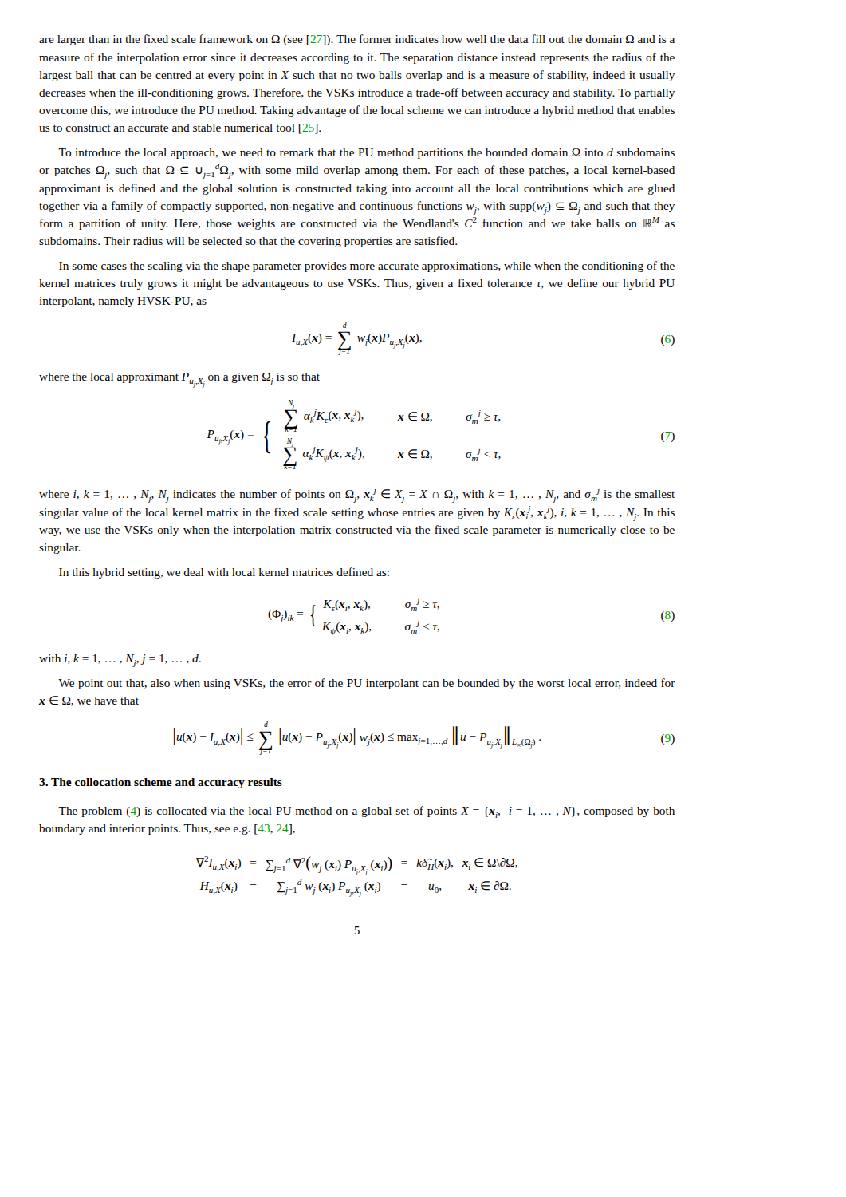are larger than in the fixed scale framework on Ω (see [27]). The former indicates how well the data fill out the domain Ω and is a measure of the interpolation error since it decreases according to it. The separation distance instead represents the radius of the largest ball that can be centred at every point in X such that no two balls overlap and is a measure of stability, indeed it usually decreases when the ill-conditioning grows. Therefore, the VSKs introduce a trade-off between accuracy and stability. To partially overcome this, we introduce the PU method. Taking advantage of the local scheme we can introduce a hybrid method that enables us to construct an accurate and stable numerical tool [25].
To introduce the local approach, we need to remark that the PU method partitions the bounded domain Ω into d subdomains or patches Ωj, such that Ω ⊆ ∪j=1dΩj, with some mild overlap among them. For each of these patches, a local kernel-based approximant is defined and the global solution is constructed taking into account all the local contributions which are glued together via a family of compactly supported, non-negative and continuous functions wj, with supp(wj) ⊆ Ωj and such that they form a partition of unity. Here, those weights are constructed via the Wendland's C2 function and we take balls on ℝM as subdomains. Their radius will be selected so that the covering properties are satisfied.
In some cases the scaling via the shape parameter provides more accurate approximations, while when the conditioning of the kernel matrices truly grows it might be advantageous to use VSKs. Thus, given a fixed tolerance τ, we define our hybrid PU interpolant, namely HVSK-PU, as
Iu,X(x) = d∑j=1 wj(x)Puj,Xj(x),
(6)
where the local approximant Puj,Xj on a given Ωj is so that
Puj,Xj(x) = {
| N j ∑ k=1 α k j K ε ( x , x k j ), | x ∈ Ω, | σ m j ≥ τ , |
| N j ∑ k=1 α k j K ψ ( x , x k j ), | x ∈ Ω, | σ m j < τ , |
(7)
where i, k = 1, … , Nj, Nj indicates the number of points on Ωj, xkj ∈ Xj = X ∩ Ωj, with k = 1, … , Nj, and σmj is the smallest singular value of the local kernel matrix in the fixed scale setting whose entries are given by Kε(xij, xkj), i, k = 1, … , Nj. In this way, we use the VSKs only when the interpolation matrix constructed via the fixed scale parameter is numerically close to be singular.
In this hybrid setting, we deal with local kernel matrices defined as:
(Φj)ik = {
| K ε ( x i , x k ), | σ m j ≥ τ , |
| K ψ ( x i , x k ), | σ m j < τ , |
(8)
with i, k = 1, … , Nj, j = 1, … , d.
We point out that, also when using VSKs, the error of the PU interpolant can be bounded by the worst local error, indeed for x ∈ Ω, we have that
|u(x) − Iu,X(x)| ≤ d∑j=1 |u(x) − Puj,Xj(x)| wj(x) ≤ maxj=1,…,d ∥u − Puj,Xj∥L∞(Ωj) .
(9)
3. The collocation scheme and accuracy results
The problem (4) is collocated via the local PU method on a global set of points X = {xi, i = 1, … , N}, composed by both boundary and interior points. Thus, see e.g. [43, 24],
| ∇ 2 I u,X ( x i ) | = | ∑ j =1 d ∇ 2 ( w j ( x i ) P u j ,X j ( x i ) ) | = | kδ̃ H ( x i ), | x i ∈ Ω\∂Ω, |
| H u,X ( x i ) | = | ∑ j =1 d w j ( x i ) P u j ,X j ( x i ) | = | u 0 , | x i ∈ ∂Ω. |
5